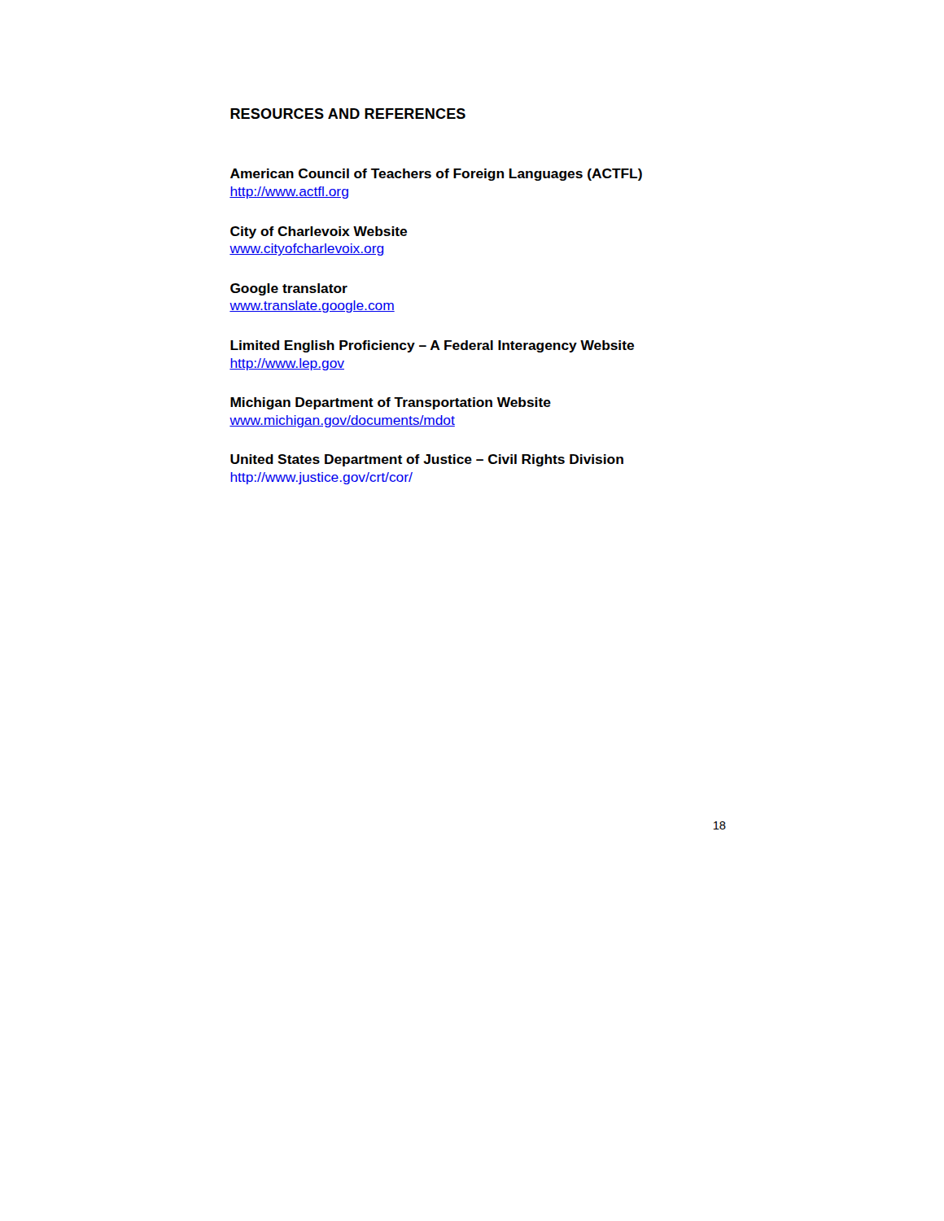RESOURCES AND REFERENCES
American Council of Teachers of Foreign Languages (ACTFL)
http://www.actfl.org
City of Charlevoix Website
www.cityofcharlevoix.org
Google translator
www.translate.google.com
Limited English Proficiency – A Federal Interagency Website
http://www.lep.gov
Michigan Department of Transportation Website
www.michigan.gov/documents/mdot
United States Department of Justice – Civil Rights Division
http://www.justice.gov/crt/cor/
18